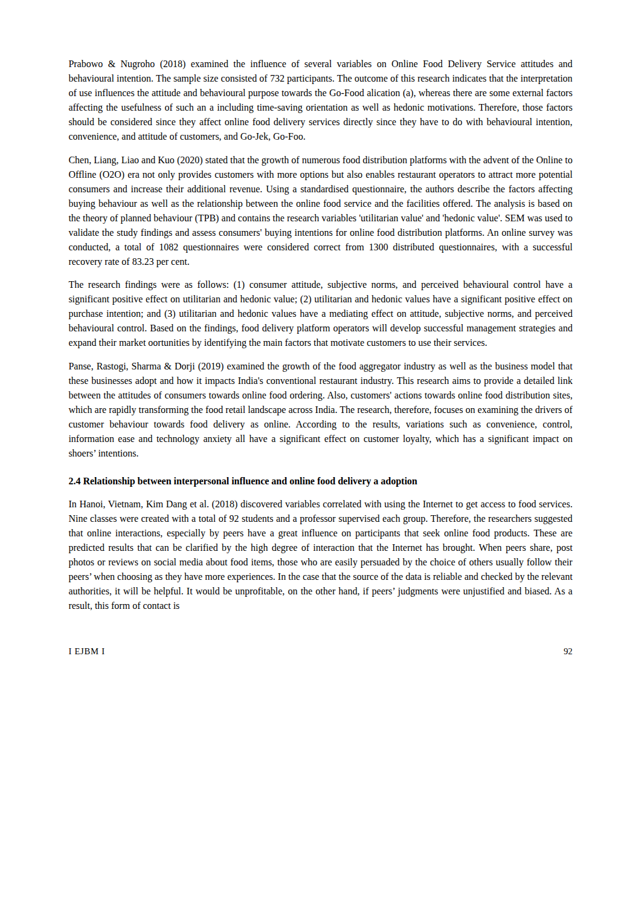Prabowo & Nugroho (2018) examined the influence of several variables on Online Food Delivery Service attitudes and behavioural intention. The sample size consisted of 732 participants. The outcome of this research indicates that the interpretation of use influences the attitude and behavioural purpose towards the Go-Food alication (a), whereas there are some external factors affecting the usefulness of such an a including time-saving orientation as well as hedonic motivations. Therefore, those factors should be considered since they affect online food delivery services directly since they have to do with behavioural intention, convenience, and attitude of customers, and Go-Jek, Go-Foo.
Chen, Liang, Liao and Kuo (2020) stated that the growth of numerous food distribution platforms with the advent of the Online to Offline (O2O) era not only provides customers with more options but also enables restaurant operators to attract more potential consumers and increase their additional revenue. Using a standardised questionnaire, the authors describe the factors affecting buying behaviour as well as the relationship between the online food service and the facilities offered. The analysis is based on the theory of planned behaviour (TPB) and contains the research variables 'utilitarian value' and 'hedonic value'. SEM was used to validate the study findings and assess consumers' buying intentions for online food distribution platforms. An online survey was conducted, a total of 1082 questionnaires were considered correct from 1300 distributed questionnaires, with a successful recovery rate of 83.23 per cent.
The research findings were as follows: (1) consumer attitude, subjective norms, and perceived behavioural control have a significant positive effect on utilitarian and hedonic value; (2) utilitarian and hedonic values have a significant positive effect on purchase intention; and (3) utilitarian and hedonic values have a mediating effect on attitude, subjective norms, and perceived behavioural control. Based on the findings, food delivery platform operators will develop successful management strategies and expand their market oortunities by identifying the main factors that motivate customers to use their services.
Panse, Rastogi, Sharma & Dorji (2019) examined the growth of the food aggregator industry as well as the business model that these businesses adopt and how it impacts India's conventional restaurant industry. This research aims to provide a detailed link between the attitudes of consumers towards online food ordering. Also, customers' actions towards online food distribution sites, which are rapidly transforming the food retail landscape across India. The research, therefore, focuses on examining the drivers of customer behaviour towards food delivery as online. According to the results, variations such as convenience, control, information ease and technology anxiety all have a significant effect on customer loyalty, which has a significant impact on shoers’ intentions.
2.4 Relationship between interpersonal influence and online food delivery a adoption
In Hanoi, Vietnam, Kim Dang et al. (2018) discovered variables correlated with using the Internet to get access to food services. Nine classes were created with a total of 92 students and a professor supervised each group. Therefore, the researchers suggested that online interactions, especially by peers have a great influence on participants that seek online food products. These are predicted results that can be clarified by the high degree of interaction that the Internet has brought. When peers share, post photos or reviews on social media about food items, those who are easily persuaded by the choice of others usually follow their peers’ when choosing as they have more experiences. In the case that the source of the data is reliable and checked by the relevant authorities, it will be helpful. It would be unprofitable, on the other hand, if peers’ judgments were unjustified and biased. As a result, this form of contact is
I EJBM I 92